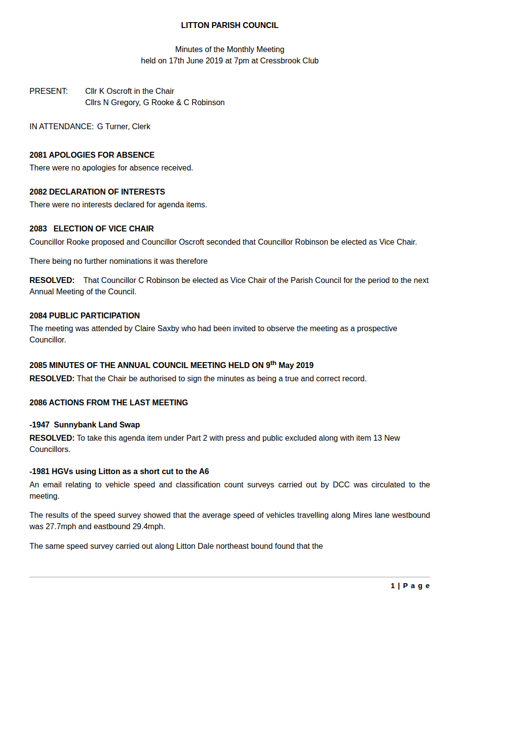LITTON PARISH COUNCIL
Minutes of the Monthly Meeting
held on 17th June 2019 at 7pm at Cressbrook Club
PRESENT:
Cllr K Oscroft in the Chair
Cllrs N Gregory, G Rooke & C Robinson
IN ATTENDANCE:
G Turner, Clerk
2081 APOLOGIES FOR ABSENCE
There were no apologies for absence received.
2082 DECLARATION OF INTERESTS
There were no interests declared for agenda items.
2083 ELECTION OF VICE CHAIR
Councillor Rooke proposed and Councillor Oscroft seconded that Councillor Robinson be elected as Vice Chair.
There being no further nominations it was therefore
RESOLVED: That Councillor C Robinson be elected as Vice Chair of the Parish Council for the period to the next Annual Meeting of the Council.
2084 PUBLIC PARTICIPATION
The meeting was attended by Claire Saxby who had been invited to observe the meeting as a prospective Councillor.
2085 MINUTES OF THE ANNUAL COUNCIL MEETING HELD ON 9th May 2019
RESOLVED: That the Chair be authorised to sign the minutes as being a true and correct record.
2086 ACTIONS FROM THE LAST MEETING
-1947 Sunnybank Land Swap
RESOLVED: To take this agenda item under Part 2 with press and public excluded along with item 13 New Councillors.
-1981 HGVs using Litton as a short cut to the A6
An email relating to vehicle speed and classification count surveys carried out by DCC was circulated to the meeting.
The results of the speed survey showed that the average speed of vehicles travelling along Mires lane westbound was 27.7mph and eastbound 29.4mph.
The same speed survey carried out along Litton Dale northeast bound found that the
1 | P a g e